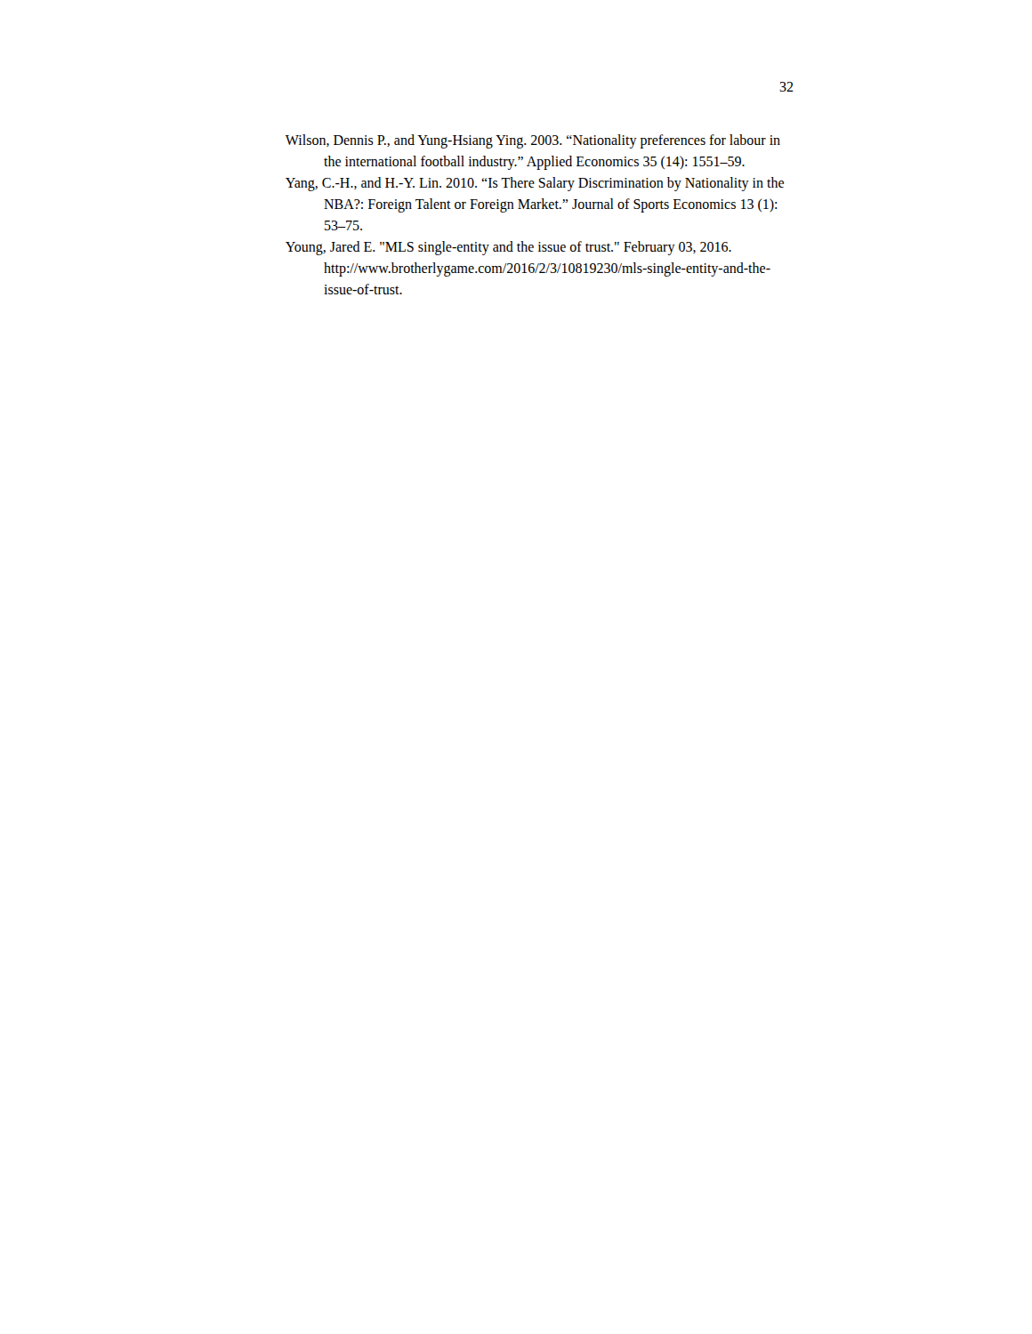32
Wilson, Dennis P., and Yung-Hsiang Ying. 2003. “Nationality preferences for labour in the international football industry.” Applied Economics 35 (14): 1551–59.
Yang, C.-H., and H.-Y. Lin. 2010. “Is There Salary Discrimination by Nationality in the NBA?: Foreign Talent or Foreign Market.” Journal of Sports Economics 13 (1): 53–75.
Young, Jared E. "MLS single-entity and the issue of trust." February 03, 2016. http://www.brotherlygame.com/2016/2/3/10819230/mls-single-entity-and-the-issue-of-trust.